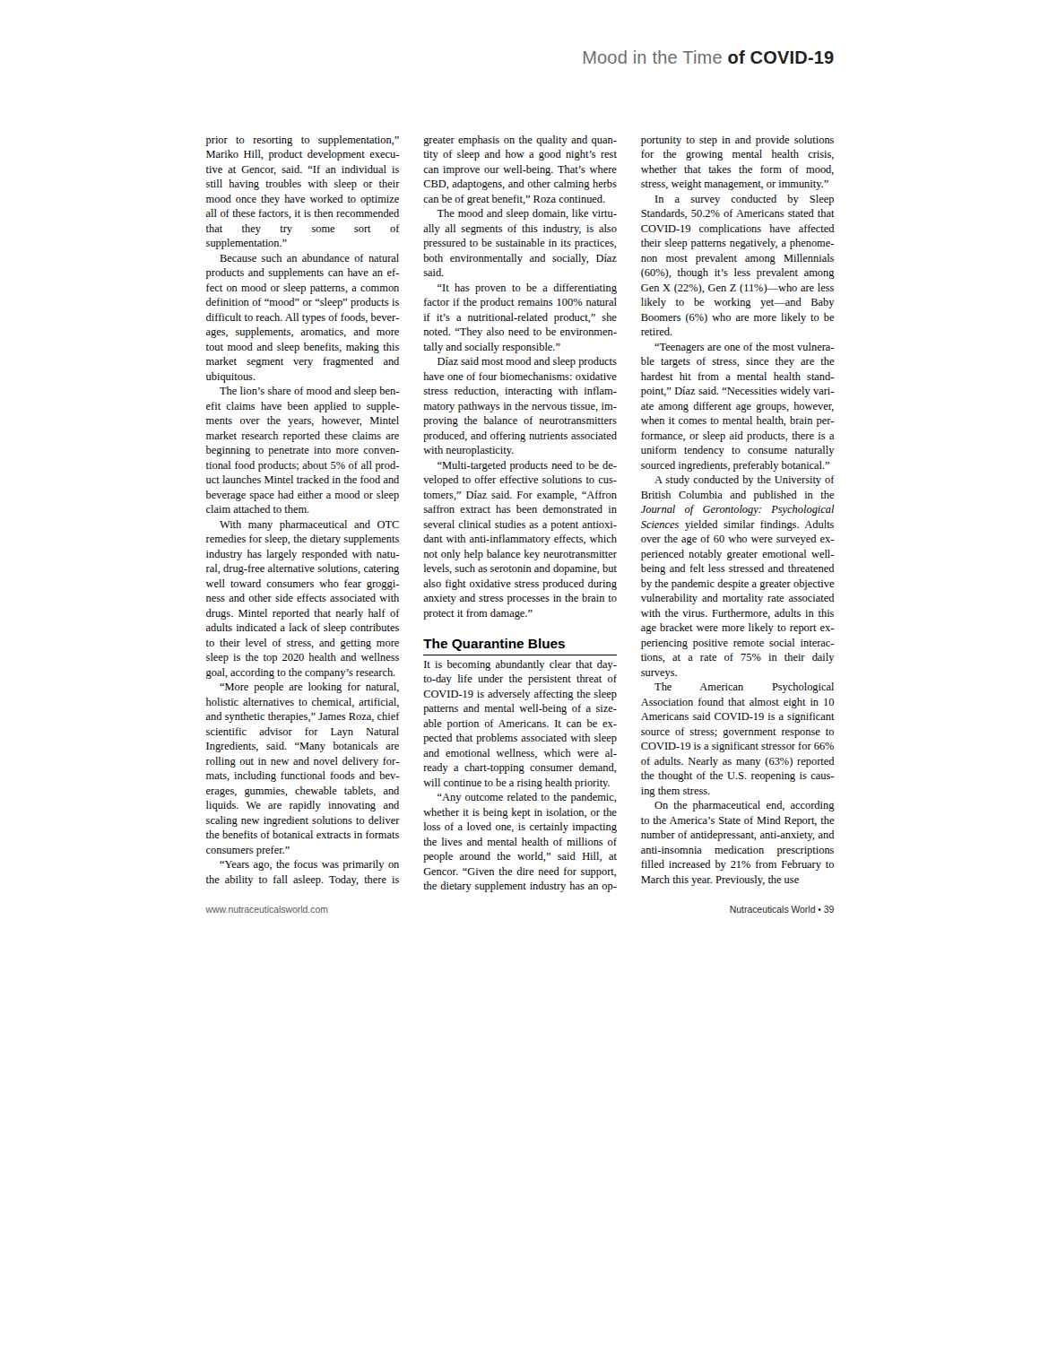Mood in the Time of COVID-19
prior to resorting to supplementation,” Mariko Hill, product development executive at Gencor, said. “If an individual is still having troubles with sleep or their mood once they have worked to optimize all of these factors, it is then recommended that they try some sort of supplementation.”
Because such an abundance of natural products and supplements can have an effect on mood or sleep patterns, a common definition of “mood” or “sleep” products is difficult to reach. All types of foods, beverages, supplements, aromatics, and more tout mood and sleep benefits, making this market segment very fragmented and ubiquitous.
The lion’s share of mood and sleep benefit claims have been applied to supplements over the years, however, Mintel market research reported these claims are beginning to penetrate into more conventional food products; about 5% of all product launches Mintel tracked in the food and beverage space had either a mood or sleep claim attached to them.
With many pharmaceutical and OTC remedies for sleep, the dietary supplements industry has largely responded with natural, drug-free alternative solutions, catering well toward consumers who fear grogginess and other side effects associated with drugs. Mintel reported that nearly half of adults indicated a lack of sleep contributes to their level of stress, and getting more sleep is the top 2020 health and wellness goal, according to the company’s research.
“More people are looking for natural, holistic alternatives to chemical, artificial, and synthetic therapies,” James Roza, chief scientific advisor for Layn Natural Ingredients, said. “Many botanicals are rolling out in new and novel delivery formats, including functional foods and beverages, gummies, chewable tablets, and liquids. We are rapidly innovating and scaling new ingredient solutions to deliver the benefits of botanical extracts in formats consumers prefer.”
“Years ago, the focus was primarily on the ability to fall asleep. Today, there is greater emphasis on the quality and quantity of sleep and how a good night’s rest can improve our well-being. That’s where CBD, adaptogens, and other calming herbs can be of great benefit,” Roza continued.
The mood and sleep domain, like virtually all segments of this industry, is also pressured to be sustainable in its practices, both environmentally and socially, Díaz said.
“It has proven to be a differentiating factor if the product remains 100% natural if it’s a nutritional-related product,” she noted. “They also need to be environmentally and socially responsible.”
Díaz said most mood and sleep products have one of four biomechanisms: oxidative stress reduction, interacting with inflammatory pathways in the nervous tissue, improving the balance of neurotransmitters produced, and offering nutrients associated with neuroplasticity.
“Multi-targeted products need to be developed to offer effective solutions to customers,” Díaz said. For example, “Affron saffron extract has been demonstrated in several clinical studies as a potent antioxidant with anti-inflammatory effects, which not only help balance key neurotransmitter levels, such as serotonin and dopamine, but also fight oxidative stress produced during anxiety and stress processes in the brain to protect it from damage.”
The Quarantine Blues
It is becoming abundantly clear that day-to-day life under the persistent threat of COVID-19 is adversely affecting the sleep patterns and mental well-being of a sizeable portion of Americans. It can be expected that problems associated with sleep and emotional wellness, which were already a chart-topping consumer demand, will continue to be a rising health priority.
“Any outcome related to the pandemic, whether it is being kept in isolation, or the loss of a loved one, is certainly impacting the lives and mental health of millions of people around the world,” said Hill, at Gencor. “Given the dire need for support, the dietary supplement industry has an opportunity to step in and provide solutions for the growing mental health crisis, whether that takes the form of mood, stress, weight management, or immunity.”
In a survey conducted by Sleep Standards, 50.2% of Americans stated that COVID-19 complications have affected their sleep patterns negatively, a phenomenon most prevalent among Millennials (60%), though it’s less prevalent among Gen X (22%), Gen Z (11%)—who are less likely to be working yet—and Baby Boomers (6%) who are more likely to be retired.
“Teenagers are one of the most vulnerable targets of stress, since they are the hardest hit from a mental health standpoint,” Díaz said. “Necessities widely variate among different age groups, however, when it comes to mental health, brain performance, or sleep aid products, there is a uniform tendency to consume naturally sourced ingredients, preferably botanical.”
A study conducted by the University of British Columbia and published in the Journal of Gerontology: Psychological Sciences yielded similar findings. Adults over the age of 60 who were surveyed experienced notably greater emotional well-being and felt less stressed and threatened by the pandemic despite a greater objective vulnerability and mortality rate associated with the virus. Furthermore, adults in this age bracket were more likely to report experiencing positive remote social interactions, at a rate of 75% in their daily surveys.
The American Psychological Association found that almost eight in 10 Americans said COVID-19 is a significant source of stress; government response to COVID-19 is a significant stressor for 66% of adults. Nearly as many (63%) reported the thought of the U.S. reopening is causing them stress.
On the pharmaceutical end, according to the America’s State of Mind Report, the number of antidepressant, anti-anxiety, and anti-insomnia medication prescriptions filled increased by 21% from February to March this year. Previously, the use
www.nutraceuticalsworld.com
Nutraceuticals World • 39